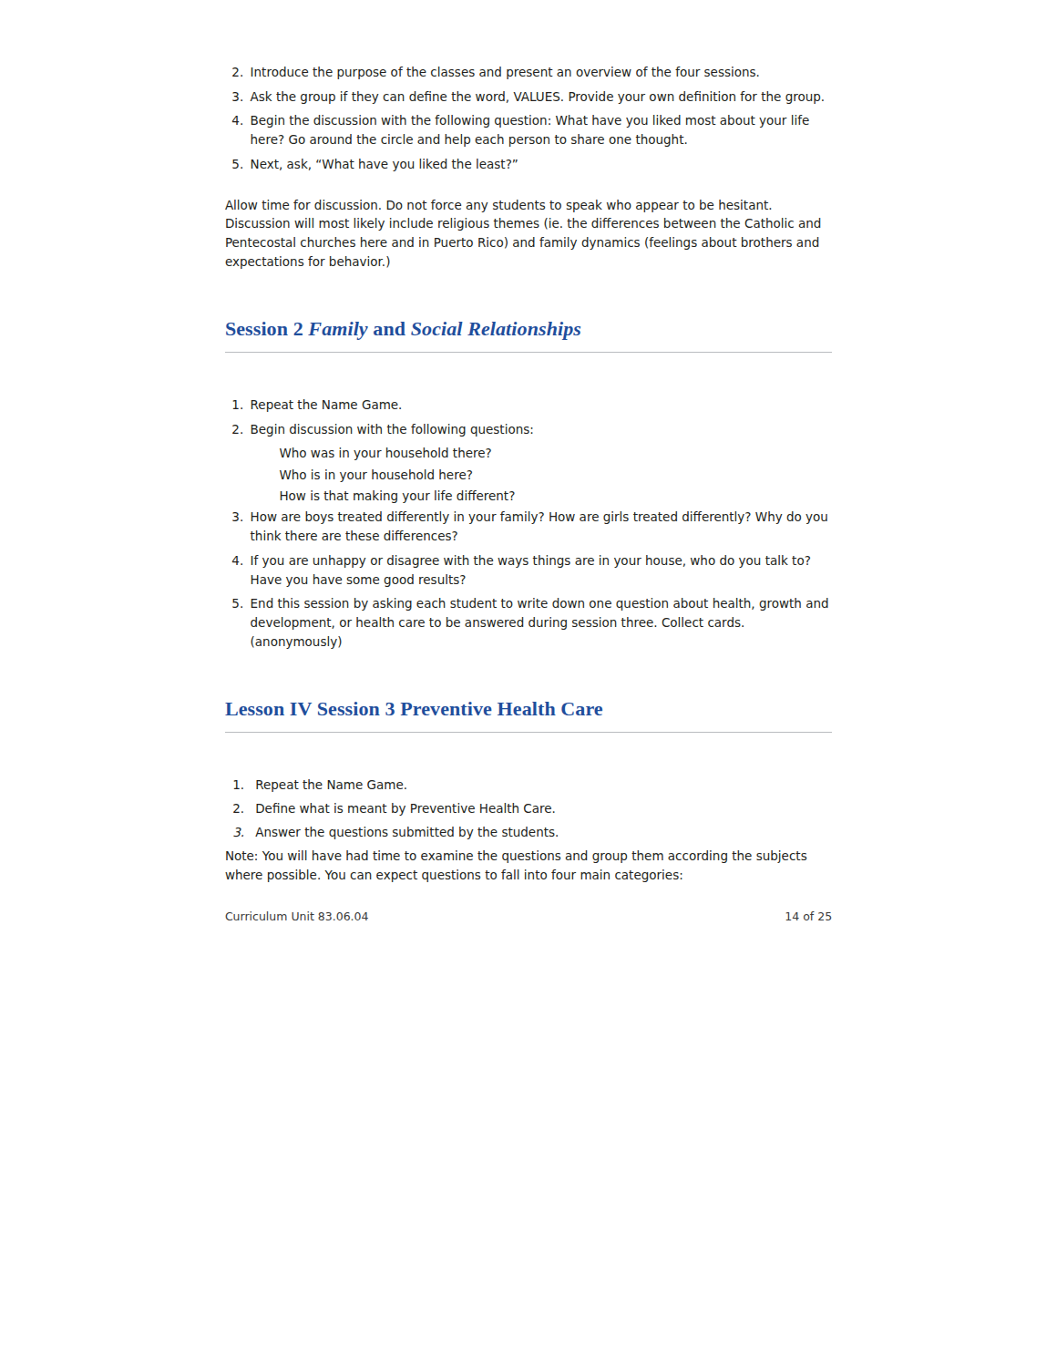2. Introduce the purpose of the classes and present an overview of the four sessions.
3. Ask the group if they can define the word, VALUES. Provide your own definition for the group.
4. Begin the discussion with the following question: What have you liked most about your life here? Go around the circle and help each person to share one thought.
5. Next, ask, “What have you liked the least?”
Allow time for discussion. Do not force any students to speak who appear to be hesitant. Discussion will most likely include religious themes (ie. the differences between the Catholic and Pentecostal churches here and in Puerto Rico) and family dynamics (feelings about brothers and expectations for behavior.)
Session 2 Family and Social Relationships
1. Repeat the Name Game.
2. Begin discussion with the following questions:
Who was in your household there?
Who is in your household here?
How is that making your life different?
3. How are boys treated differently in your family? How are girls treated differently? Why do you think there are these differences?
4. If you are unhappy or disagree with the ways things are in your house, who do you talk to? Have you have some good results?
5. End this session by asking each student to write down one question about health, growth and development, or health care to be answered during session three. Collect cards. (anonymously)
Lesson IV Session 3 Preventive Health Care
1. Repeat the Name Game.
2. Define what is meant by Preventive Health Care.
3. Answer the questions submitted by the students.
Note: You will have had time to examine the questions and group them according the subjects where possible. You can expect questions to fall into four main categories:
Curriculum Unit 83.06.04 14 of 25